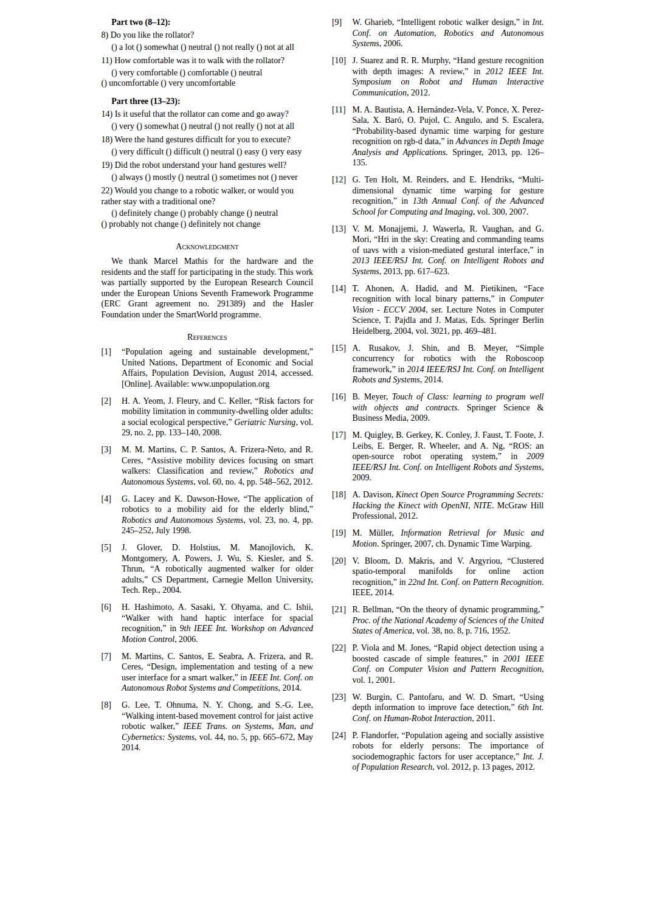Part two (8–12):
8) Do you like the rollator?
() a lot () somewhat () neutral () not really () not at all
11) How comfortable was it to walk with the rollator?
() very comfortable () comfortable () neutral
() uncomfortable () very uncomfortable
Part three (13–23):
14) Is it useful that the rollator can come and go away?
() very () somewhat () neutral () not really () not at all
18) Were the hand gestures difficult for you to execute?
() very difficult () difficult () neutral () easy () very easy
19) Did the robot understand your hand gestures well?
() always () mostly () neutral () sometimes not () never
22) Would you change to a robotic walker, or would you rather stay with a traditional one?
() definitely change () probably change () neutral
() probably not change () definitely not change
Acknowledgment
We thank Marcel Mathis for the hardware and the residents and the staff for participating in the study. This work was partially supported by the European Research Council under the European Unions Seventh Framework Programme (ERC Grant agreement no. 291389) and the Hasler Foundation under the SmartWorld programme.
References
“Population ageing and sustainable development,” United Nations, Department of Economic and Social Affairs, Population Devision, August 2014, accessed. [Online]. Available: www.unpopulation.org
H. A. Yeom, J. Fleury, and C. Keller, “Risk factors for mobility limitation in community-dwelling older adults: a social ecological perspective,” Geriatric Nursing, vol. 29, no. 2, pp. 133–140, 2008.
M. M. Martins, C. P. Santos, A. Frizera-Neto, and R. Ceres, “Assistive mobility devices focusing on smart walkers: Classification and review,” Robotics and Autonomous Systems, vol. 60, no. 4, pp. 548–562, 2012.
G. Lacey and K. Dawson-Howe, “The application of robotics to a mobility aid for the elderly blind,” Robotics and Autonomous Systems, vol. 23, no. 4, pp. 245–252, July 1998.
J. Glover, D. Holstius, M. Manojlovich, K. Montgomery, A. Powers, J. Wu, S. Kiesler, and S. Thrun, “A robotically augmented walker for older adults,” CS Department, Carnegie Mellon University, Tech. Rep., 2004.
H. Hashimoto, A. Sasaki, Y. Ohyama, and C. Ishii, “Walker with hand haptic interface for spacial recognition,” in 9th IEEE Int. Workshop on Advanced Motion Control, 2006.
M. Martins, C. Santos, E. Seabra, A. Frizera, and R. Ceres, “Design, implementation and testing of a new user interface for a smart walker,” in IEEE Int. Conf. on Autonomous Robot Systems and Competitions, 2014.
G. Lee, T. Ohnuma, N. Y. Chong, and S.-G. Lee, “Walking intent-based movement control for jaist active robotic walker,” IEEE Trans. on Systems, Man, and Cybernetics: Systems, vol. 44, no. 5, pp. 665–672, May 2014.
W. Gharieb, “Intelligent robotic walker design,” in Int. Conf. on Automation, Robotics and Autonomous Systems, 2006.
J. Suarez and R. R. Murphy, “Hand gesture recognition with depth images: A review,” in 2012 IEEE Int. Symposium on Robot and Human Interactive Communication, 2012.
M. A. Bautista, A. Hernández-Vela, V. Ponce, X. Perez-Sala, X. Baró, O. Pujol, C. Angulo, and S. Escalera, “Probability-based dynamic time warping for gesture recognition on rgb-d data,” in Advances in Depth Image Analysis and Applications. Springer, 2013, pp. 126–135.
G. Ten Holt, M. Reinders, and E. Hendriks, “Multi-dimensional dynamic time warping for gesture recognition,” in 13th Annual Conf. of the Advanced School for Computing and Imaging, vol. 300, 2007.
V. M. Monajjemi, J. Wawerla, R. Vaughan, and G. Mori, “Hri in the sky: Creating and commanding teams of uavs with a vision-mediated gestural interface,” in 2013 IEEE/RSJ Int. Conf. on Intelligent Robots and Systems, 2013, pp. 617–623.
T. Ahonen, A. Hadid, and M. Pietikinen, “Face recognition with local binary patterns,” in Computer Vision - ECCV 2004, ser. Lecture Notes in Computer Science, T. Pajdla and J. Matas, Eds. Springer Berlin Heidelberg, 2004, vol. 3021, pp. 469–481.
A. Rusakov, J. Shin, and B. Meyer, “Simple concurrency for robotics with the Roboscoop framework,” in 2014 IEEE/RSJ Int. Conf. on Intelligent Robots and Systems, 2014.
B. Meyer, Touch of Class: learning to program well with objects and contracts. Springer Science & Business Media, 2009.
M. Quigley, B. Gerkey, K. Conley, J. Faust, T. Foote, J. Leibs, E. Berger, R. Wheeler, and A. Ng, “ROS: an open-source robot operating system,” in 2009 IEEE/RSJ Int. Conf. on Intelligent Robots and Systems, 2009.
A. Davison, Kinect Open Source Programming Secrets: Hacking the Kinect with OpenNI, NITE. McGraw Hill Professional, 2012.
M. Müller, Information Retrieval for Music and Motion. Springer, 2007, ch. Dynamic Time Warping.
V. Bloom, D. Makris, and V. Argyriou, “Clustered spatio-temporal manifolds for online action recognition,” in 22nd Int. Conf. on Pattern Recognition. IEEE, 2014.
R. Bellman, “On the theory of dynamic programming,” Proc. of the National Academy of Sciences of the United States of America, vol. 38, no. 8, p. 716, 1952.
P. Viola and M. Jones, “Rapid object detection using a boosted cascade of simple features,” in 2001 IEEE Conf. on Computer Vision and Pattern Recognition, vol. 1, 2001.
W. Burgin, C. Pantofaru, and W. D. Smart, “Using depth information to improve face detection,” 6th Int. Conf. on Human-Robot Interaction, 2011.
P. Flandorfer, “Population ageing and socially assistive robots for elderly persons: The importance of sociodemographic factors for user acceptance,” Int. J. of Population Research, vol. 2012, p. 13 pages, 2012.